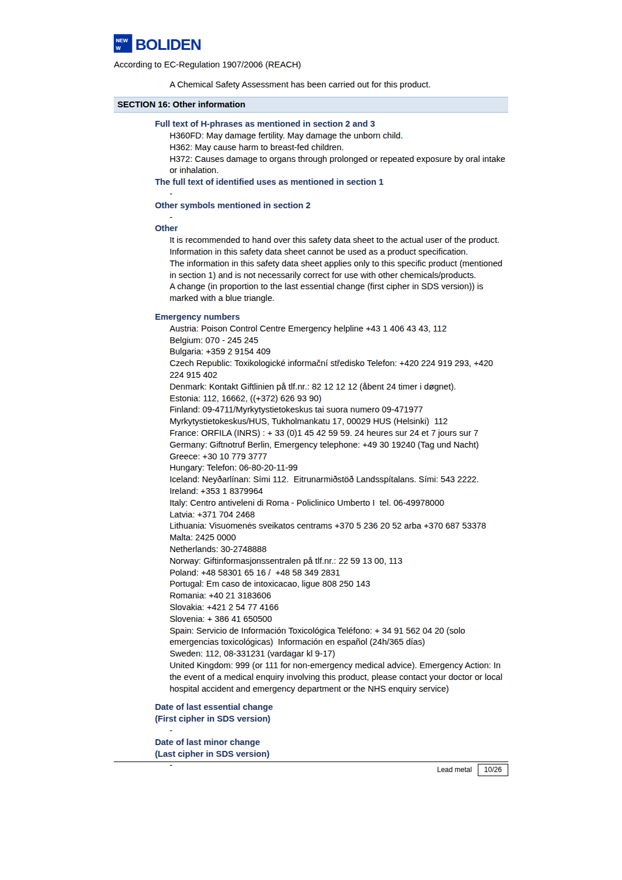NEW W BOLIDEN
According to EC-Regulation 1907/2006 (REACH)
A Chemical Safety Assessment has been carried out for this product.
SECTION 16: Other information
Full text of H-phrases as mentioned in section 2 and 3
H360FD: May damage fertility. May damage the unborn child.
H362: May cause harm to breast-fed children.
H372: Causes damage to organs through prolonged or repeated exposure by oral intake or inhalation.
The full text of identified uses as mentioned in section 1
-
Other symbols mentioned in section 2
-
Other
It is recommended to hand over this safety data sheet to the actual user of the product. Information in this safety data sheet cannot be used as a product specification.
The information in this safety data sheet applies only to this specific product (mentioned in section 1) and is not necessarily correct for use with other chemicals/products.
A change (in proportion to the last essential change (first cipher in SDS version)) is marked with a blue triangle.
Emergency numbers
Austria: Poison Control Centre Emergency helpline +43 1 406 43 43, 112
Belgium: 070 - 245 245
Bulgaria: +359 2 9154 409
Czech Republic: Toxikologické informační středisko Telefon: +420 224 919 293, +420 224 915 402
Denmark: Kontakt Giftlinien på tlf.nr.: 82 12 12 12 (åbent 24 timer i døgnet).
Estonia: 112, 16662, ((+372) 626 93 90)
Finland: 09-4711/Myrkytystietokeskus tai suora numero 09-471977 Myrkytystietokeskus/HUS, Tukholmankatu 17, 00029 HUS (Helsinki) 112
France: ORFILA (INRS) : + 33 (0)1 45 42 59 59. 24 heures sur 24 et 7 jours sur 7
Germany: Giftnotruf Berlin, Emergency telephone: +49 30 19240 (Tag und Nacht)
Greece: +30 10 779 3777
Hungary: Telefon: 06-80-20-11-99
Iceland: Neyðarlínan: Sími 112. Eitrunarmiðstöð Landsspítalans. Sími: 543 2222.
Ireland: +353 1 8379964
Italy: Centro antiveleni di Roma - Policlinico Umberto I tel. 06-49978000
Latvia: +371 704 2468
Lithuania: Visuomenės sveikatos centrams +370 5 236 20 52 arba +370 687 53378
Malta: 2425 0000
Netherlands: 30-2748888
Norway: Giftinformasjonssentralen på tlf.nr.: 22 59 13 00, 113
Poland: +48 58301 65 16 / +48 58 349 2831
Portugal: Em caso de intoxicacao, ligue 808 250 143
Romania: +40 21 3183606
Slovakia: +421 2 54 77 4166
Slovenia: + 386 41 650500
Spain: Servicio de Información Toxicológica Teléfono: + 34 91 562 04 20 (solo emergencias toxicológicas) Información en español (24h/365 días)
Sweden: 112, 08-331231 (vardagar kl 9-17)
United Kingdom: 999 (or 111 for non-emergency medical advice). Emergency Action: In the event of a medical enquiry involving this product, please contact your doctor or local hospital accident and emergency department or the NHS enquiry service)
Date of last essential change
(First cipher in SDS version)
-
Date of last minor change
(Last cipher in SDS version)
-
Lead metal 10/26